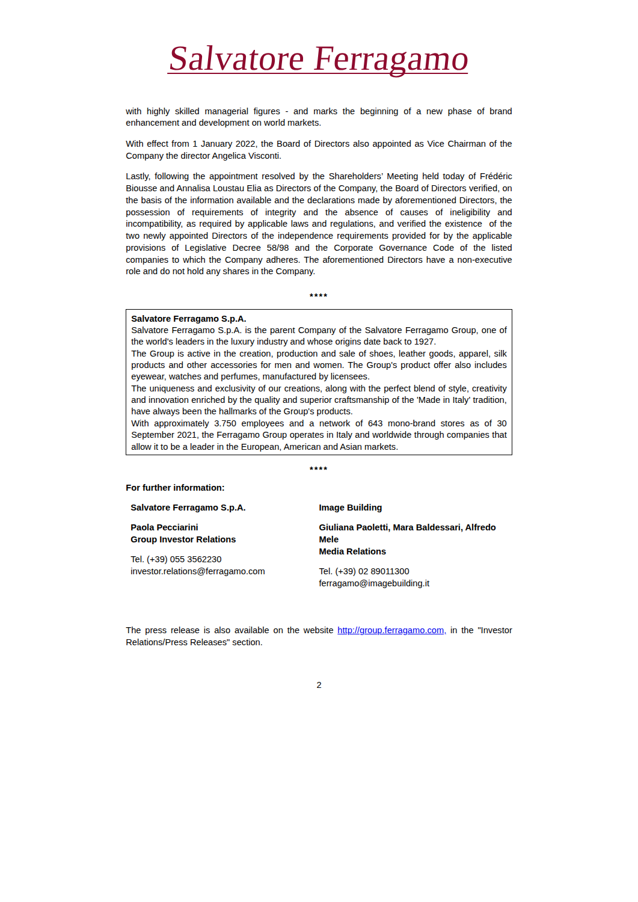Salvatore Ferragamo
with highly skilled managerial figures - and marks the beginning of a new phase of brand enhancement and development on world markets.
With effect from 1 January 2022, the Board of Directors also appointed as Vice Chairman of the Company the director Angelica Visconti.
Lastly, following the appointment resolved by the Shareholders’ Meeting held today of Frédéric Biousse and Annalisa Loustau Elia as Directors of the Company, the Board of Directors verified, on the basis of the information available and the declarations made by aforementioned Directors, the possession of requirements of integrity and the absence of causes of ineligibility and incompatibility, as required by applicable laws and regulations, and verified the existence of the two newly appointed Directors of the independence requirements provided for by the applicable provisions of Legislative Decree 58/98 and the Corporate Governance Code of the listed companies to which the Company adheres. The aforementioned Directors have a non-executive role and do not hold any shares in the Company.
****
Salvatore Ferragamo S.p.A.
Salvatore Ferragamo S.p.A. is the parent Company of the Salvatore Ferragamo Group, one of the world's leaders in the luxury industry and whose origins date back to 1927.
The Group is active in the creation, production and sale of shoes, leather goods, apparel, silk products and other accessories for men and women. The Group's product offer also includes eyewear, watches and perfumes, manufactured by licensees.
The uniqueness and exclusivity of our creations, along with the perfect blend of style, creativity and innovation enriched by the quality and superior craftsmanship of the 'Made in Italy' tradition, have always been the hallmarks of the Group's products.
With approximately 3.750 employees and a network of 643 mono-brand stores as of 30 September 2021, the Ferragamo Group operates in Italy and worldwide through companies that allow it to be a leader in the European, American and Asian markets.
****
For further information:
| Salvatore Ferragamo S.p.A. Paola Pecciarini Group Investor Relations Tel. (+39) 055 3562230 investor.relations@ferragamo.com | Image Building Giuliana Paoletti, Mara Baldessari, Alfredo Mele Media Relations Tel. (+39) 02 89011300 ferragamo@imagebuilding.it |
The press release is also available on the website http://group.ferragamo.com, in the "Investor Relations/Press Releases" section.
2